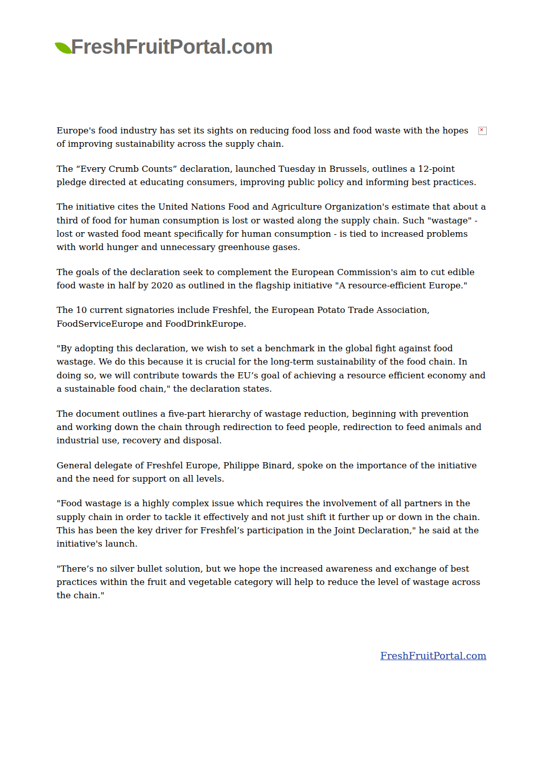FreshFruitPortal.com
Europe's food industry has set its sights on reducing food loss and food waste with the hopes of improving sustainability across the supply chain.
The “Every Crumb Counts” declaration, launched Tuesday in Brussels, outlines a 12-point pledge directed at educating consumers, improving public policy and informing best practices.
The initiative cites the United Nations Food and Agriculture Organization's estimate that about a third of food for human consumption is lost or wasted along the supply chain. Such "wastage" - lost or wasted food meant specifically for human consumption - is tied to increased problems with world hunger and unnecessary greenhouse gases.
The goals of the declaration seek to complement the European Commission's aim to cut edible food waste in half by 2020 as outlined in the flagship initiative "A resource-efficient Europe."
The 10 current signatories include Freshfel, the European Potato Trade Association, FoodServiceEurope and FoodDrinkEurope.
"By adopting this declaration, we wish to set a benchmark in the global fight against food wastage. We do this because it is crucial for the long-term sustainability of the food chain. In doing so, we will contribute towards the EU’s goal of achieving a resource efficient economy and a sustainable food chain," the declaration states.
The document outlines a five-part hierarchy of wastage reduction, beginning with prevention and working down the chain through redirection to feed people, redirection to feed animals and industrial use, recovery and disposal.
General delegate of Freshfel Europe, Philippe Binard, spoke on the importance of the initiative and the need for support on all levels.
"Food wastage is a highly complex issue which requires the involvement of all partners in the supply chain in order to tackle it effectively and not just shift it further up or down in the chain. This has been the key driver for Freshfel’s participation in the Joint Declaration," he said at the initiative's launch.
"There’s no silver bullet solution, but we hope the increased awareness and exchange of best practices within the fruit and vegetable category will help to reduce the level of wastage across the chain."
FreshFruitPortal.com